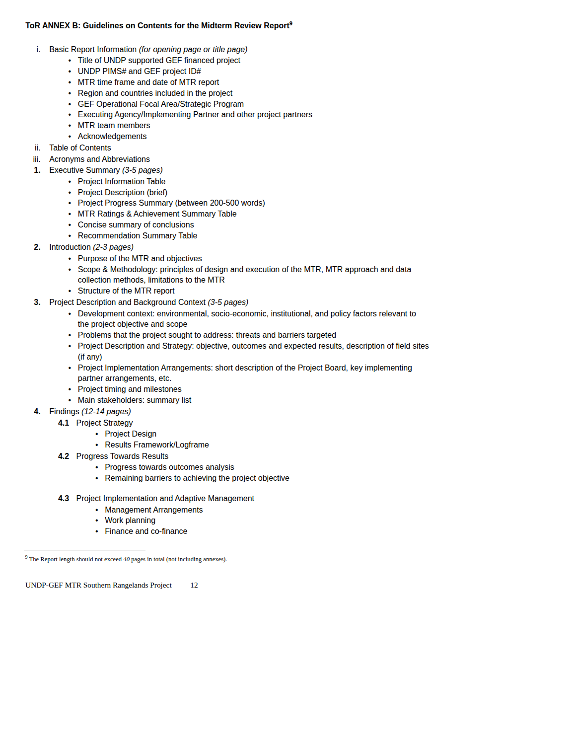ToR ANNEX B: Guidelines on Contents for the Midterm Review Report9
i.
Basic Report Information (for opening page or title page)
Title of UNDP supported GEF financed project
UNDP PIMS# and GEF project ID#
MTR time frame and date of MTR report
Region and countries included in the project
GEF Operational Focal Area/Strategic Program
Executing Agency/Implementing Partner and other project partners
MTR team members
Acknowledgements
ii.
Table of Contents
iii.
Acronyms and Abbreviations
1.
Executive Summary (3-5 pages)
Project Information Table
Project Description (brief)
Project Progress Summary (between 200-500 words)
MTR Ratings & Achievement Summary Table
Concise summary of conclusions
Recommendation Summary Table
2.
Introduction (2-3 pages)
Purpose of the MTR and objectives
Scope & Methodology: principles of design and execution of the MTR, MTR approach and data collection methods, limitations to the MTR
Structure of the MTR report
3.
Project Description and Background Context (3-5 pages)
Development context: environmental, socio-economic, institutional, and policy factors relevant to the project objective and scope
Problems that the project sought to address: threats and barriers targeted
Project Description and Strategy: objective, outcomes and expected results, description of field sites (if any)
Project Implementation Arrangements: short description of the Project Board, key implementing partner arrangements, etc.
Project timing and milestones
Main stakeholders: summary list
4.
Findings (12-14 pages)
4.1
Project Strategy
Project Design
Results Framework/Logframe
4.2
Progress Towards Results
Progress towards outcomes analysis
Remaining barriers to achieving the project objective
4.3
Project Implementation and Adaptive Management
Management Arrangements
Work planning
Finance and co-finance
9 The Report length should not exceed 40 pages in total (not including annexes).
UNDP-GEF MTR Southern Rangelands Project 12